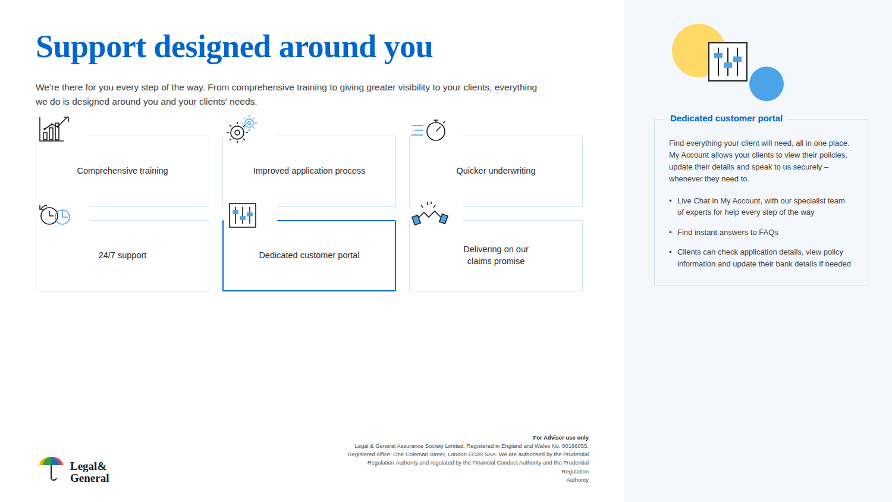Support designed around you
We're there for you every step of the way. From comprehensive training to giving greater visibility to your clients, everything we do is designed around you and your clients' needs.
Comprehensive training
Improved application process
Quicker underwriting
24/7 support
Dedicated customer portal
Delivering on our
claims promise
Legal&
General
For Adviser use only
Legal & General Assurance Society Limited. Registered in England and Wales No. 00166055.
Registered office: One Coleman Street, London EC2R 5AA. We are authorised by the Prudential
Regulation Authority and regulated by the Financial Conduct Authority and the Prudential Regulation
Authority
Dedicated customer portal
Find everything your client will need, all in one place. My Account allows your clients to view their policies, update their details and speak to us securely – whenever they need to.
Live Chat in My Account, with our specialist team of experts for help every step of the way
Find instant answers to FAQs
Clients can check application details, view policy information and update their bank details if needed